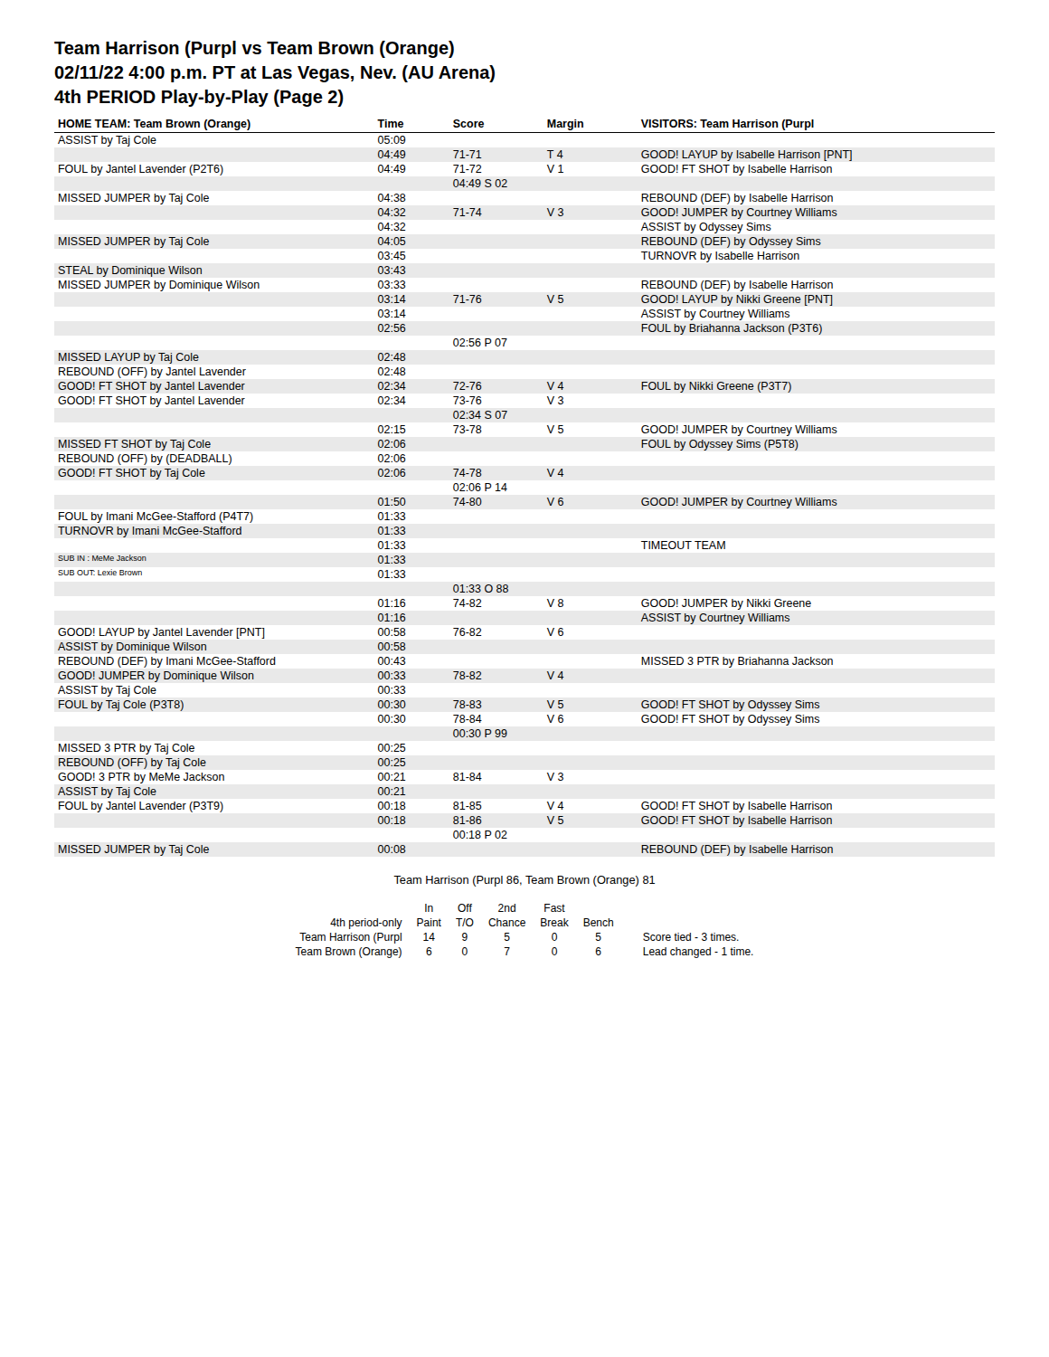Team Harrison (Purpl vs Team Brown (Orange)
02/11/22 4:00 p.m. PT at Las Vegas, Nev. (AU Arena)
4th PERIOD Play-by-Play (Page 2)
| HOME TEAM: Team Brown (Orange) | Time | Score | Margin | VISITORS: Team Harrison (Purpl |
| --- | --- | --- | --- | --- |
| ASSIST by Taj Cole | 05:09 | | | |
| | 04:49 | 71-71 | T 4 | GOOD! LAYUP by Isabelle Harrison [PNT] |
| FOUL by Jantel Lavender (P2T6) | 04:49 | 71-72 | V 1 | GOOD! FT SHOT by Isabelle Harrison |
| | | 04:49 S 02 | |
| MISSED JUMPER by Taj Cole | 04:38 | | | REBOUND (DEF) by Isabelle Harrison |
| | 04:32 | 71-74 | V 3 | GOOD! JUMPER by Courtney Williams |
| | 04:32 | | | ASSIST by Odyssey Sims |
| MISSED JUMPER by Taj Cole | 04:05 | | | REBOUND (DEF) by Odyssey Sims |
| | 03:45 | | | TURNOVR by Isabelle Harrison |
| STEAL by Dominique Wilson | 03:43 | | | |
| MISSED JUMPER by Dominique Wilson | 03:33 | | | REBOUND (DEF) by Isabelle Harrison |
| | 03:14 | 71-76 | V 5 | GOOD! LAYUP by Nikki Greene [PNT] |
| | 03:14 | | | ASSIST by Courtney Williams |
| | 02:56 | | | FOUL by Briahanna Jackson (P3T6) |
| | | 02:56 P 07 | |
| MISSED LAYUP by Taj Cole | 02:48 | | | |
| REBOUND (OFF) by Jantel Lavender | 02:48 | | | |
| GOOD! FT SHOT by Jantel Lavender | 02:34 | 72-76 | V 4 | FOUL by Nikki Greene (P3T7) |
| GOOD! FT SHOT by Jantel Lavender | 02:34 | 73-76 | V 3 | |
| | | 02:34 S 07 | |
| | 02:15 | 73-78 | V 5 | GOOD! JUMPER by Courtney Williams |
| MISSED FT SHOT by Taj Cole | 02:06 | | | FOUL by Odyssey Sims (P5T8) |
| REBOUND (OFF) by (DEADBALL) | 02:06 | | | |
| GOOD! FT SHOT by Taj Cole | 02:06 | 74-78 | V 4 | |
| | | 02:06 P 14 | |
| | 01:50 | 74-80 | V 6 | GOOD! JUMPER by Courtney Williams |
| FOUL by Imani McGee-Stafford (P4T7) | 01:33 | | | |
| TURNOVR by Imani McGee-Stafford | 01:33 | | | |
| | 01:33 | | | TIMEOUT TEAM |
| SUB IN : MeMe Jackson | 01:33 | | | |
| SUB OUT: Lexie Brown | 01:33 | | | |
| | | 01:33 O 88 | |
| | 01:16 | 74-82 | V 8 | GOOD! JUMPER by Nikki Greene |
| | 01:16 | | | ASSIST by Courtney Williams |
| GOOD! LAYUP by Jantel Lavender [PNT] | 00:58 | 76-82 | V 6 | |
| ASSIST by Dominique Wilson | 00:58 | | | |
| REBOUND (DEF) by Imani McGee-Stafford | 00:43 | | | MISSED 3 PTR by Briahanna Jackson |
| GOOD! JUMPER by Dominique Wilson | 00:33 | 78-82 | V 4 | |
| ASSIST by Taj Cole | 00:33 | | | |
| FOUL by Taj Cole (P3T8) | 00:30 | 78-83 | V 5 | GOOD! FT SHOT by Odyssey Sims |
| | 00:30 | 78-84 | V 6 | GOOD! FT SHOT by Odyssey Sims |
| | | 00:30 P 99 | |
| MISSED 3 PTR by Taj Cole | 00:25 | | | |
| REBOUND (OFF) by Taj Cole | 00:25 | | | |
| GOOD! 3 PTR by MeMe Jackson | 00:21 | 81-84 | V 3 | |
| ASSIST by Taj Cole | 00:21 | | | |
| FOUL by Jantel Lavender (P3T9) | 00:18 | 81-85 | V 4 | GOOD! FT SHOT by Isabelle Harrison |
| | 00:18 | 81-86 | V 5 | GOOD! FT SHOT by Isabelle Harrison |
| | | 00:18 P 02 | |
| MISSED JUMPER by Taj Cole | 00:08 | | | REBOUND (DEF) by Isabelle Harrison |
Team Harrison (Purpl 86, Team Brown (Orange) 81
| | In | Off | 2nd | Fast | | |
| 4th period-only | Paint | T/O | Chance | Break | Bench | |
| Team Harrison (Purpl | 14 | 9 | 5 | 0 | 5 | Score tied - 3 times. |
| Team Brown (Orange) | 6 | 0 | 7 | 0 | 6 | Lead changed - 1 time. |